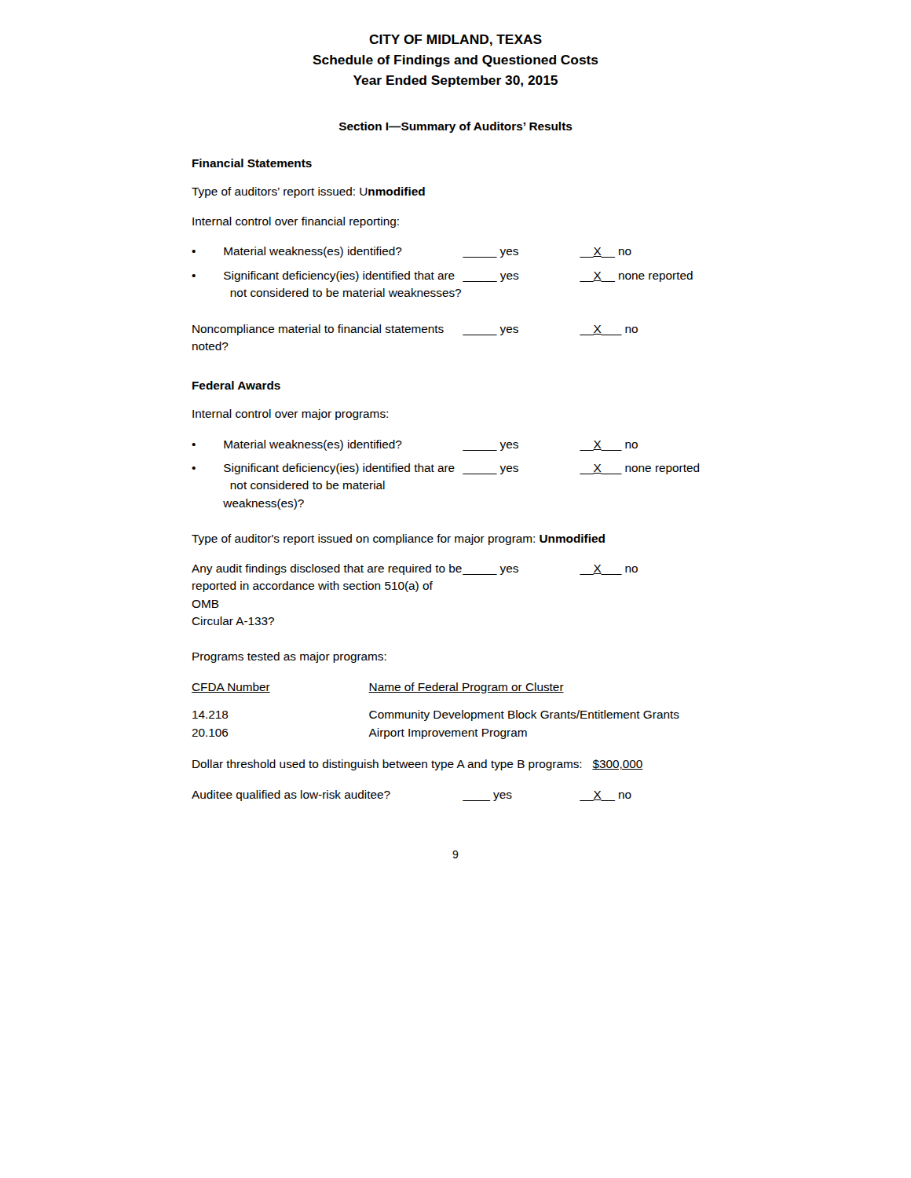CITY OF MIDLAND, TEXAS
Schedule of Findings and Questioned Costs
Year Ended September 30, 2015
Section I—Summary of Auditors’ Results
Financial Statements
Type of auditors’ report issued: Unmodified
Internal control over financial reporting:
| • | Material weakness(es) identified? | _____ yes | __ X __ no |
| • | Significant deficiency(ies) identified that are not considered to be material weaknesses? | __ _ __ yes | __ X __ none reported |
| Noncompliance material to financial statements noted? | _____ yes | __ X ___ no |
Federal Awards
Internal control over major programs:
| • | Material weakness(es) identified? | _____ yes | __ X ___ no |
| • | Significant deficiency(ies) identified that are not considered to be material weakness(es)? | _____ yes | __ X ___ none reported |
Type of auditor's report issued on compliance for major program: Unmodified
| Any audit findings disclosed that are required to be reported in accordance with section 510(a) of OMB Circular A-133? | _____ yes | __ X ___ no |
Programs tested as major programs:
| CFDA Number | Name of Federal Program or Cluster |
| 14.218 | Community Development Block Grants/Entitlement Grants |
| 20.106 | Airport Improvement Program |
Dollar threshold used to distinguish between type A and type B programs: $300,000
| Auditee qualified as low-risk auditee? | ____ yes | __ X __ no |
9